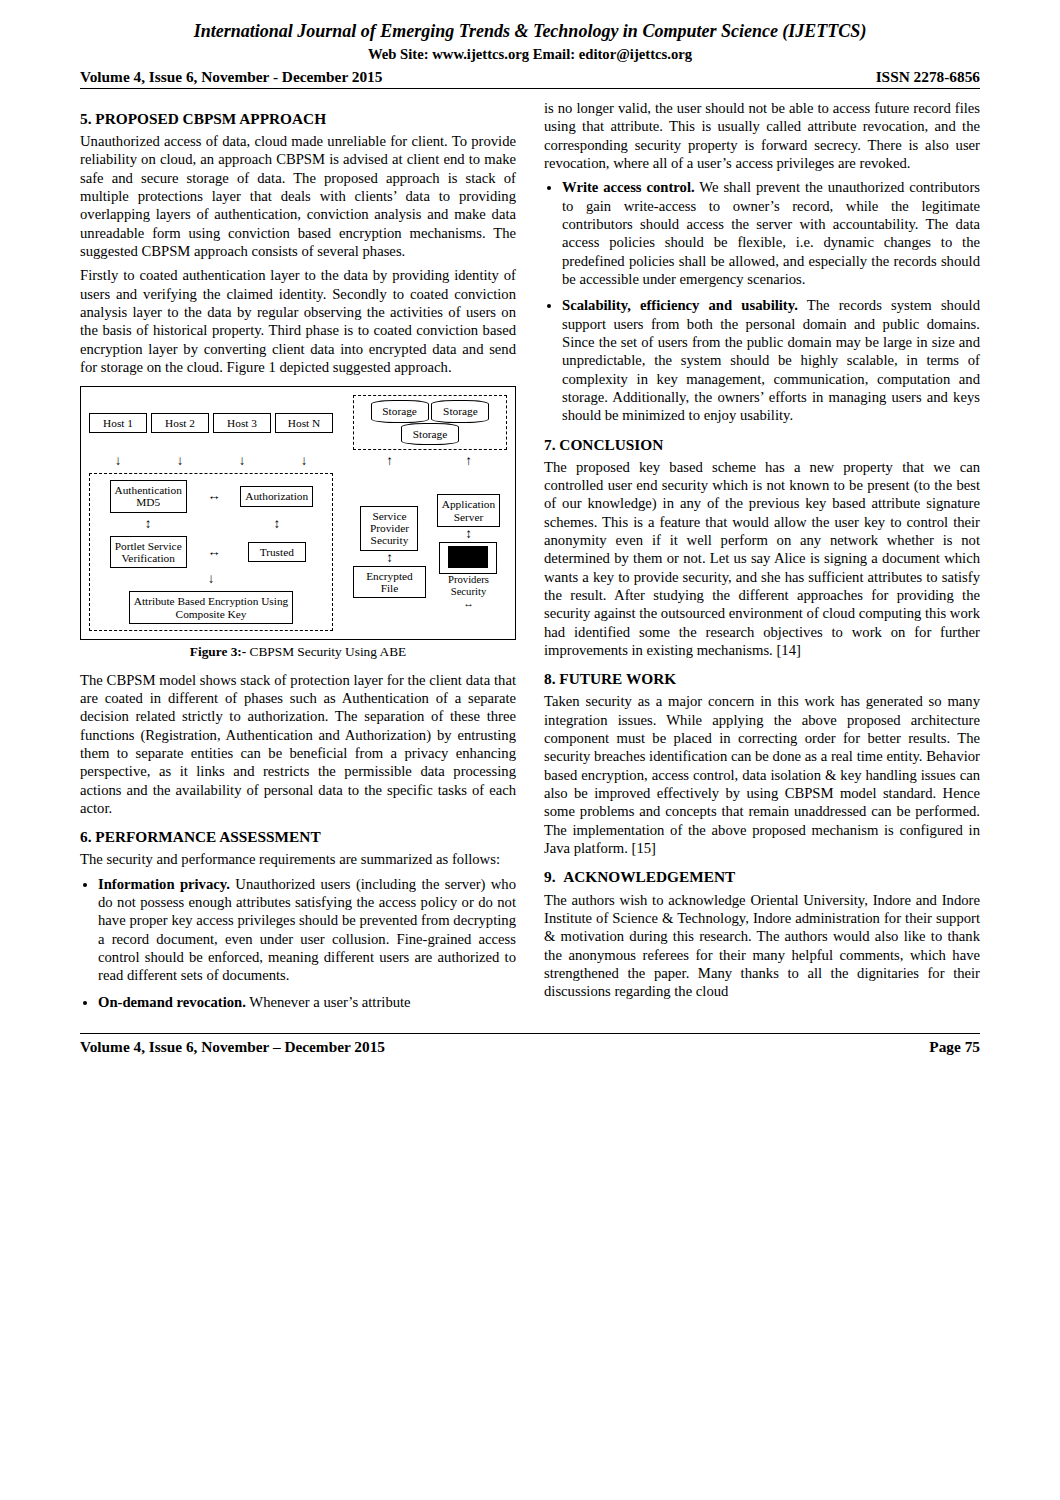International Journal of Emerging Trends & Technology in Computer Science (IJETTCS)
Web Site: www.ijettcs.org Email: editor@ijettcs.org
Volume 4, Issue 6, November - December 2015 ISSN 2278-6856
5. PROPOSED CBPSM APPROACH
Unauthorized access of data, cloud made unreliable for client. To provide reliability on cloud, an approach CBPSM is advised at client end to make safe and secure storage of data. The proposed approach is stack of multiple protections layer that deals with clients’ data to providing overlapping layers of authentication, conviction analysis and make data unreadable form using conviction based encryption mechanisms. The suggested CBPSM approach consists of several phases.
Firstly to coated authentication layer to the data by providing identity of users and verifying the claimed identity. Secondly to coated conviction analysis layer to the data by regular observing the activities of users on the basis of historical property. Third phase is to coated conviction based encryption layer by converting client data into encrypted data and send for storage on the cloud. Figure 1 depicted suggested approach.
| Host 1 | Host 2 | Host 3 | Host N | | Storage Storage Storage |
| ↓ | ↓ | ↓ | ↓ | | ↑ | ↑ |
| / Authentication MD5 / ↔ / Authorization / / ↕ / / ↕ / / Portlet Service Verification / ↔ / Trusted / / ↓ / / Attribute Based Encryption Using Composite Key / | | Service Provider Security ↕ Encrypted File | Application Server ↕ Providers Security ↔ |
Figure 3:- CBPSM Security Using ABE
The CBPSM model shows stack of protection layer for the client data that are coated in different of phases such as Authentication of a separate decision related strictly to authorization. The separation of these three functions (Registration, Authentication and Authorization) by entrusting them to separate entities can be beneficial from a privacy enhancing perspective, as it links and restricts the permissible data processing actions and the availability of personal data to the specific tasks of each actor.
6. PERFORMANCE ASSESSMENT
The security and performance requirements are summarized as follows:
Information privacy. Unauthorized users (including the server) who do not possess enough attributes satisfying the access policy or do not have proper key access privileges should be prevented from decrypting a record document, even under user collusion. Fine-grained access control should be enforced, meaning different users are authorized to read different sets of documents.
On-demand revocation. Whenever a user’s attribute
is no longer valid, the user should not be able to access future record files using that attribute. This is usually called attribute revocation, and the corresponding security property is forward secrecy. There is also user revocation, where all of a user’s access privileges are revoked.
Write access control. We shall prevent the unauthorized contributors to gain write-access to owner’s record, while the legitimate contributors should access the server with accountability. The data access policies should be flexible, i.e. dynamic changes to the predefined policies shall be allowed, and especially the records should be accessible under emergency scenarios.
Scalability, efficiency and usability. The records system should support users from both the personal domain and public domains. Since the set of users from the public domain may be large in size and unpredictable, the system should be highly scalable, in terms of complexity in key management, communication, computation and storage. Additionally, the owners’ efforts in managing users and keys should be minimized to enjoy usability.
7. CONCLUSION
The proposed key based scheme has a new property that we can controlled user end security which is not known to be present (to the best of our knowledge) in any of the previous key based attribute signature schemes. This is a feature that would allow the user key to control their anonymity even if it well perform on any network whether is not determined by them or not. Let us say Alice is signing a document which wants a key to provide security, and she has sufficient attributes to satisfy the result. After studying the different approaches for providing the security against the outsourced environment of cloud computing this work had identified some the research objectives to work on for further improvements in existing mechanisms. [14]
8. FUTURE WORK
Taken security as a major concern in this work has generated so many integration issues. While applying the above proposed architecture component must be placed in correcting order for better results. The security breaches identification can be done as a real time entity. Behavior based encryption, access control, data isolation & key handling issues can also be improved effectively by using CBPSM model standard. Hence some problems and concepts that remain unaddressed can be performed. The implementation of the above proposed mechanism is configured in Java platform. [15]
9. ACKNOWLEDGEMENT
The authors wish to acknowledge Oriental University, Indore and Indore Institute of Science & Technology, Indore administration for their support & motivation during this research. The authors would also like to thank the anonymous referees for their many helpful comments, which have strengthened the paper. Many thanks to all the dignitaries for their discussions regarding the cloud
Volume 4, Issue 6, November – December 2015 Page 75